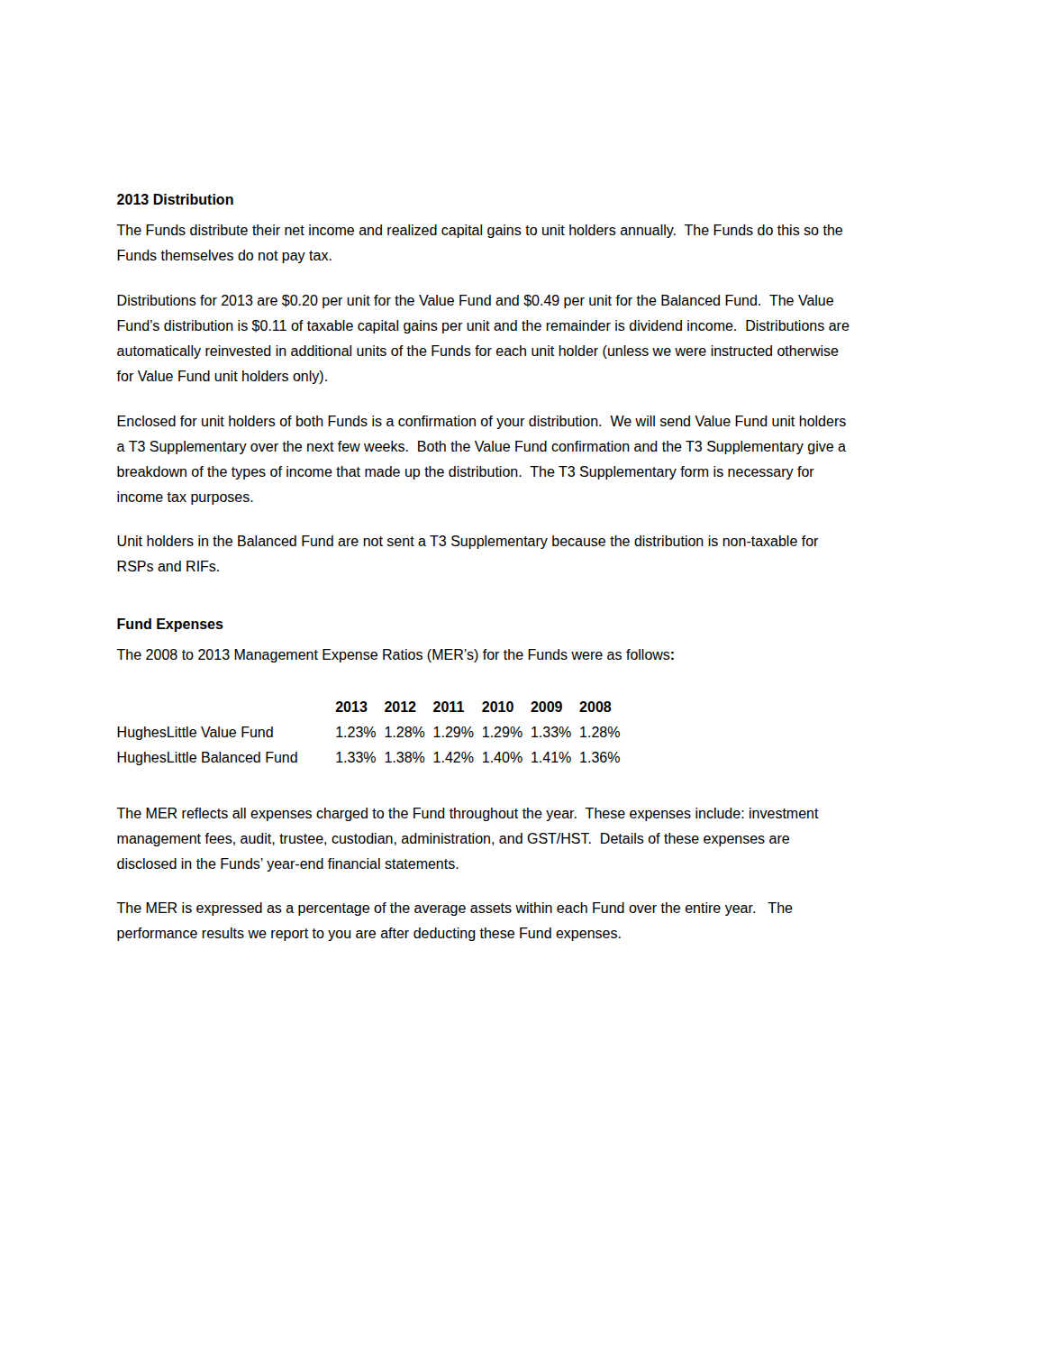2013 Distribution
The Funds distribute their net income and realized capital gains to unit holders annually. The Funds do this so the Funds themselves do not pay tax.
Distributions for 2013 are $0.20 per unit for the Value Fund and $0.49 per unit for the Balanced Fund. The Value Fund’s distribution is $0.11 of taxable capital gains per unit and the remainder is dividend income. Distributions are automatically reinvested in additional units of the Funds for each unit holder (unless we were instructed otherwise for Value Fund unit holders only).
Enclosed for unit holders of both Funds is a confirmation of your distribution. We will send Value Fund unit holders a T3 Supplementary over the next few weeks. Both the Value Fund confirmation and the T3 Supplementary give a breakdown of the types of income that made up the distribution. The T3 Supplementary form is necessary for income tax purposes.
Unit holders in the Balanced Fund are not sent a T3 Supplementary because the distribution is non-taxable for RSPs and RIFs.
Fund Expenses
The 2008 to 2013 Management Expense Ratios (MER’s) for the Funds were as follows:
| | 2013 | 2012 | 2011 | 2010 | 2009 | 2008 |
| --- | --- | --- | --- | --- | --- | --- |
| HughesLittle Value Fund | 1.23% | 1.28% | 1.29% | 1.29% | 1.33% | 1.28% |
| HughesLittle Balanced Fund | 1.33% | 1.38% | 1.42% | 1.40% | 1.41% | 1.36% |
The MER reflects all expenses charged to the Fund throughout the year. These expenses include: investment management fees, audit, trustee, custodian, administration, and GST/HST. Details of these expenses are disclosed in the Funds’ year-end financial statements.
The MER is expressed as a percentage of the average assets within each Fund over the entire year. The performance results we report to you are after deducting these Fund expenses.